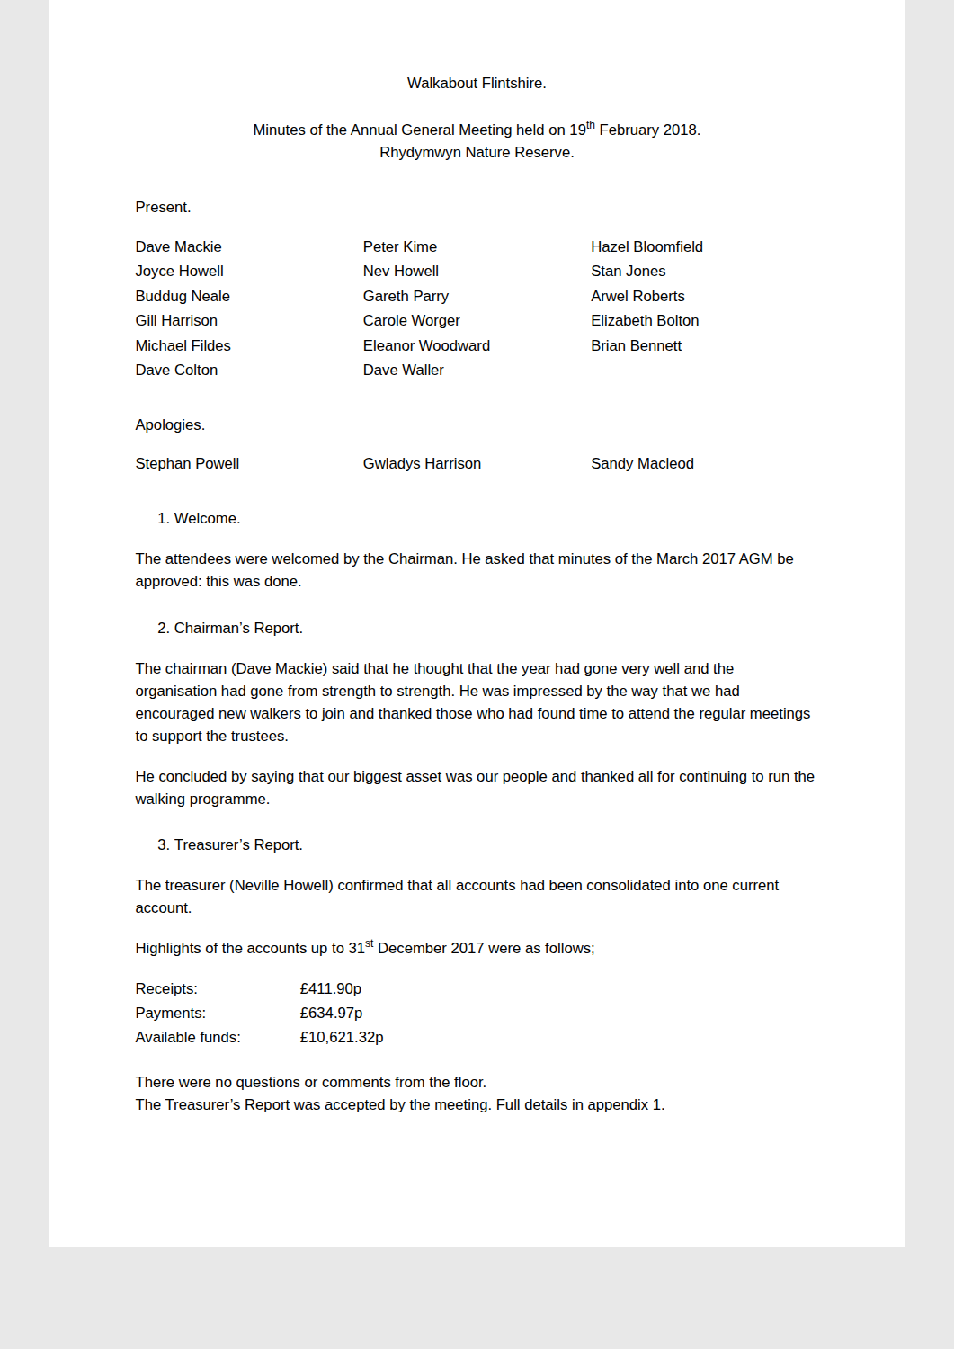Walkabout Flintshire.
Minutes of the Annual General Meeting held on 19th February 2018.
Rhydymwyn Nature Reserve.
Present.
| Dave Mackie | Peter Kime | Hazel Bloomfield |
| Joyce Howell | Nev Howell | Stan Jones |
| Buddug Neale | Gareth Parry | Arwel Roberts |
| Gill Harrison | Carole Worger | Elizabeth Bolton |
| Michael Fildes | Eleanor Woodward | Brian Bennett |
| Dave Colton | Dave Waller | |
Apologies.
| Stephan Powell | Gwladys Harrison | Sandy Macleod |
Welcome.
The attendees were welcomed by the Chairman. He asked that minutes of the March 2017 AGM be approved: this was done.
Chairman’s Report.
The chairman (Dave Mackie) said that he thought that the year had gone very well and the organisation had gone from strength to strength. He was impressed by the way that we had encouraged new walkers to join and thanked those who had found time to attend the regular meetings to support the trustees.
He concluded by saying that our biggest asset was our people and thanked all for continuing to run the walking programme.
Treasurer’s Report.
The treasurer (Neville Howell) confirmed that all accounts had been consolidated into one current account.
Highlights of the accounts up to 31st December 2017 were as follows;
| Receipts: | £411.90p |
| Payments: | £634.97p |
| Available funds: | £10,621.32p |
There were no questions or comments from the floor.
The Treasurer’s Report was accepted by the meeting. Full details in appendix 1.